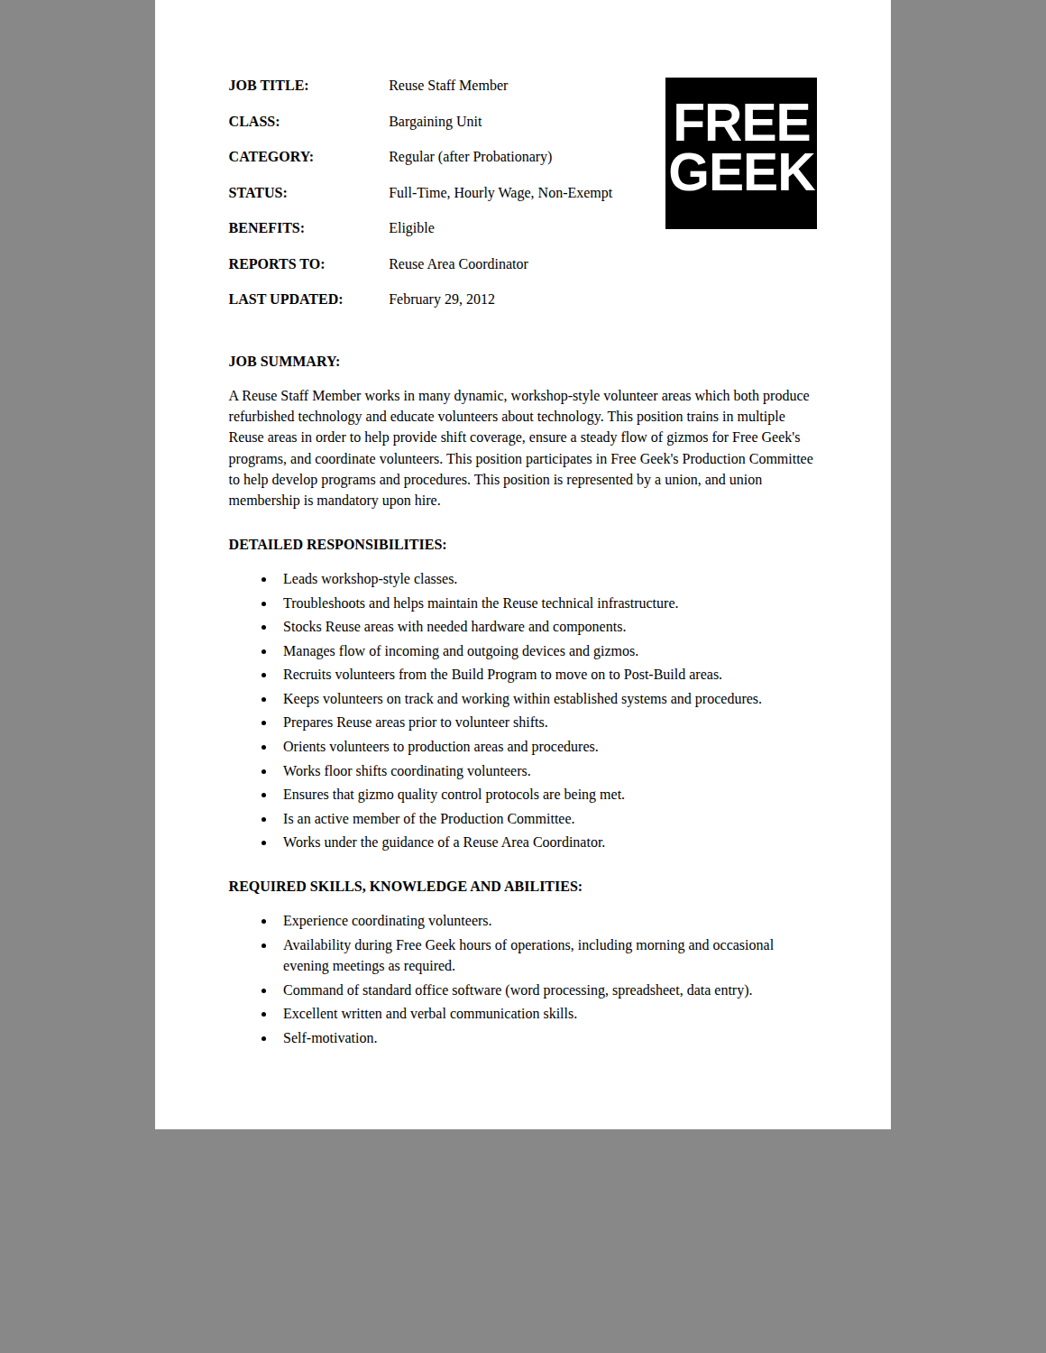FREE
GEEK
| JOB TITLE: | Reuse Staff Member |
| CLASS: | Bargaining Unit |
| CATEGORY: | Regular (after Probationary) |
| STATUS: | Full-Time, Hourly Wage, Non-Exempt |
| BENEFITS: | Eligible |
| REPORTS TO: | Reuse Area Coordinator |
| LAST UPDATED: | February 29, 2012 |
JOB SUMMARY:
A Reuse Staff Member works in many dynamic, workshop-style volunteer areas which both produce refurbished technology and educate volunteers about technology. This position trains in multiple Reuse areas in order to help provide shift coverage, ensure a steady flow of gizmos for Free Geek's programs, and coordinate volunteers. This position participates in Free Geek's Production Committee to help develop programs and procedures. This position is represented by a union, and union membership is mandatory upon hire.
DETAILED RESPONSIBILITIES:
Leads workshop-style classes.
Troubleshoots and helps maintain the Reuse technical infrastructure.
Stocks Reuse areas with needed hardware and components.
Manages flow of incoming and outgoing devices and gizmos.
Recruits volunteers from the Build Program to move on to Post-Build areas.
Keeps volunteers on track and working within established systems and procedures.
Prepares Reuse areas prior to volunteer shifts.
Orients volunteers to production areas and procedures.
Works floor shifts coordinating volunteers.
Ensures that gizmo quality control protocols are being met.
Is an active member of the Production Committee.
Works under the guidance of a Reuse Area Coordinator.
REQUIRED SKILLS, KNOWLEDGE AND ABILITIES:
Experience coordinating volunteers.
Availability during Free Geek hours of operations, including morning and occasional evening meetings as required.
Command of standard office software (word processing, spreadsheet, data entry).
Excellent written and verbal communication skills.
Self-motivation.